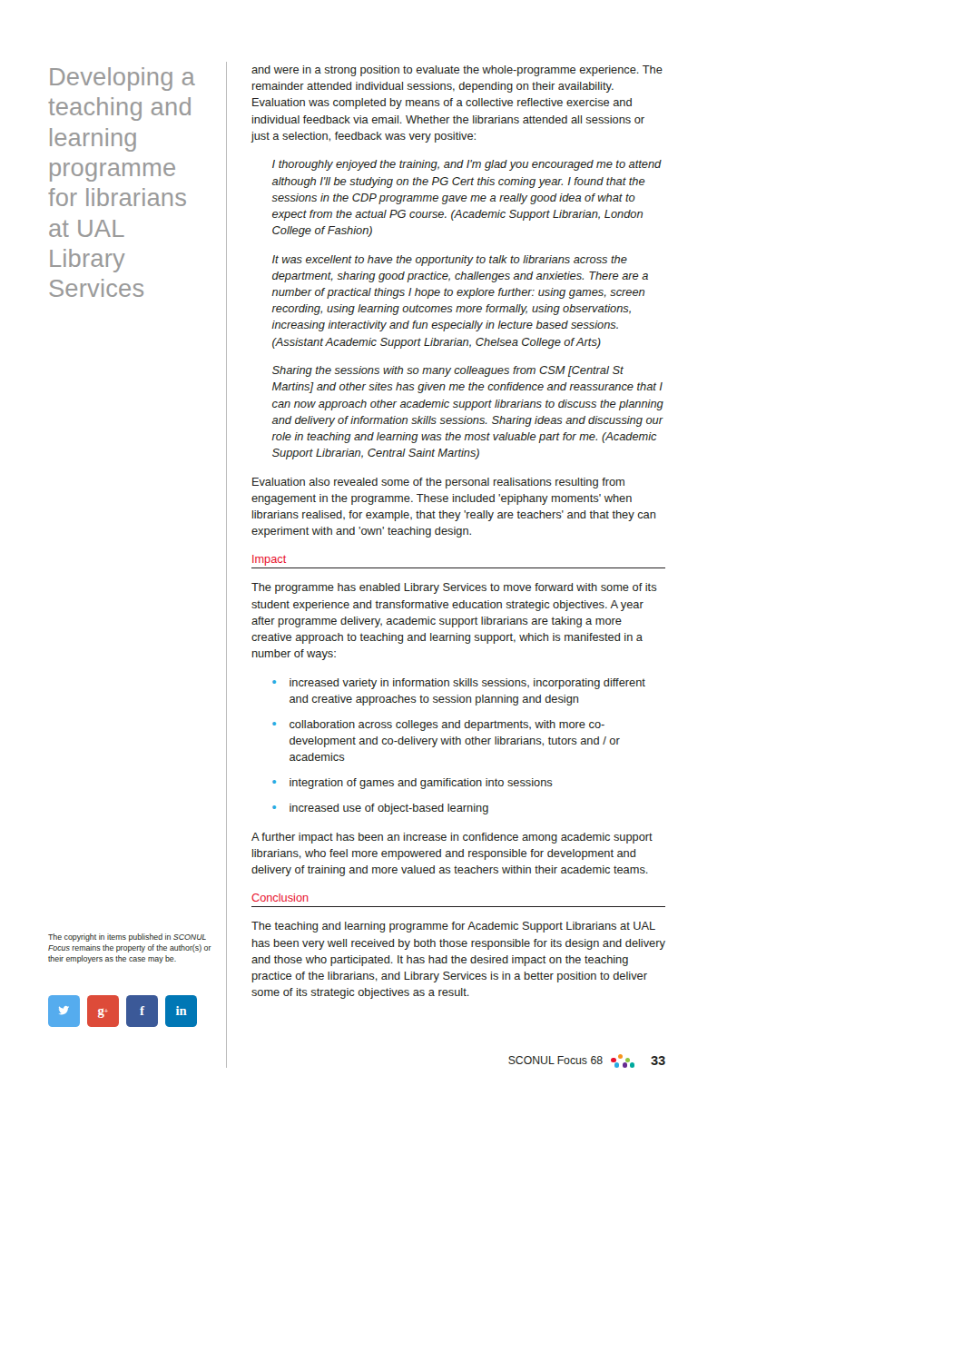Developing a teaching and learning programme for librarians at UAL Library Services
The copyright in items published in SCONUL Focus remains the property of the author(s) or their employers as the case may be.
g+
f
in
and were in a strong position to evaluate the whole-programme experience. The remainder attended individual sessions, depending on their availability. Evaluation was completed by means of a collective reflective exercise and individual feedback via email. Whether the librarians attended all sessions or just a selection, feedback was very positive:
I thoroughly enjoyed the training, and I'm glad you encouraged me to attend although I'll be studying on the PG Cert this coming year. I found that the sessions in the CDP programme gave me a really good idea of what to expect from the actual PG course. (Academic Support Librarian, London College of Fashion)
It was excellent to have the opportunity to talk to librarians across the department, sharing good practice, challenges and anxieties. There are a number of practical things I hope to explore further: using games, screen recording, using learning outcomes more formally, using observations, increasing interactivity and fun especially in lecture based sessions. (Assistant Academic Support Librarian, Chelsea College of Arts)
Sharing the sessions with so many colleagues from CSM [Central St Martins] and other sites has given me the confidence and reassurance that I can now approach other academic support librarians to discuss the planning and delivery of information skills sessions. Sharing ideas and discussing our role in teaching and learning was the most valuable part for me. (Academic Support Librarian, Central Saint Martins)
Evaluation also revealed some of the personal realisations resulting from engagement in the programme. These included 'epiphany moments' when librarians realised, for example, that they 'really are teachers' and that they can experiment with and 'own' teaching design.
Impact
The programme has enabled Library Services to move forward with some of its student experience and transformative education strategic objectives. A year after programme delivery, academic support librarians are taking a more creative approach to teaching and learning support, which is manifested in a number of ways:
increased variety in information skills sessions, incorporating different and creative approaches to session planning and design
collaboration across colleges and departments, with more co-development and co-delivery with other librarians, tutors and / or academics
integration of games and gamification into sessions
increased use of object-based learning
A further impact has been an increase in confidence among academic support librarians, who feel more empowered and responsible for development and delivery of training and more valued as teachers within their academic teams.
Conclusion
The teaching and learning programme for Academic Support Librarians at UAL has been very well received by both those responsible for its design and delivery and those who participated. It has had the desired impact on the teaching practice of the librarians, and Library Services is in a better position to deliver some of its strategic objectives as a result.
SCONUL Focus 68 33